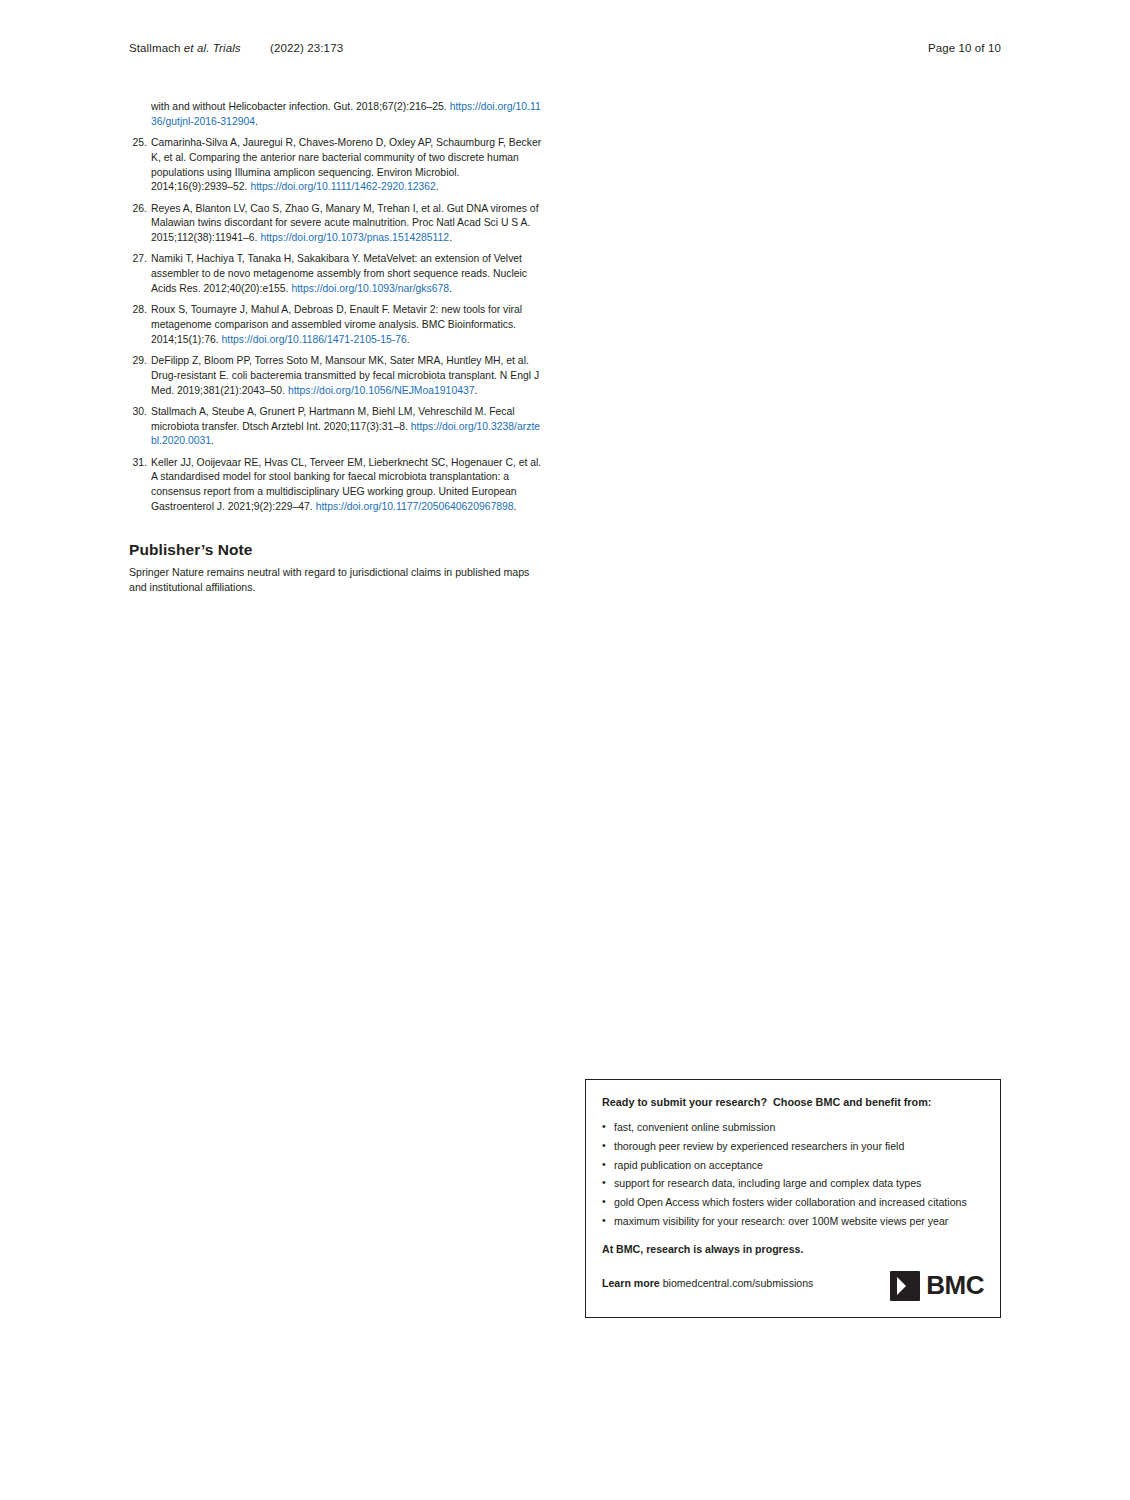Stallmach et al. Trials (2022) 23:173
Page 10 of 10
with and without Helicobacter infection. Gut. 2018;67(2):216–25. https://doi.org/10.1136/gutjnl-2016-312904.
25. Camarinha-Silva A, Jauregui R, Chaves-Moreno D, Oxley AP, Schaumburg F, Becker K, et al. Comparing the anterior nare bacterial community of two discrete human populations using Illumina amplicon sequencing. Environ Microbiol. 2014;16(9):2939–52. https://doi.org/10.1111/1462-2920.12362.
26. Reyes A, Blanton LV, Cao S, Zhao G, Manary M, Trehan I, et al. Gut DNA viromes of Malawian twins discordant for severe acute malnutrition. Proc Natl Acad Sci U S A. 2015;112(38):11941–6. https://doi.org/10.1073/pnas.1514285112.
27. Namiki T, Hachiya T, Tanaka H, Sakakibara Y. MetaVelvet: an extension of Velvet assembler to de novo metagenome assembly from short sequence reads. Nucleic Acids Res. 2012;40(20):e155. https://doi.org/10.1093/nar/gks678.
28. Roux S, Tournayre J, Mahul A, Debroas D, Enault F. Metavir 2: new tools for viral metagenome comparison and assembled virome analysis. BMC Bioinformatics. 2014;15(1):76. https://doi.org/10.1186/1471-2105-15-76.
29. DeFilipp Z, Bloom PP, Torres Soto M, Mansour MK, Sater MRA, Huntley MH, et al. Drug-resistant E. coli bacteremia transmitted by fecal microbiota transplant. N Engl J Med. 2019;381(21):2043–50. https://doi.org/10.1056/NEJMoa1910437.
30. Stallmach A, Steube A, Grunert P, Hartmann M, Biehl LM, Vehreschild M. Fecal microbiota transfer. Dtsch Arztebl Int. 2020;117(3):31–8. https://doi.org/10.3238/arztebl.2020.0031.
31. Keller JJ, Ooijevaar RE, Hvas CL, Terveer EM, Lieberknecht SC, Hogenauer C, et al. A standardised model for stool banking for faecal microbiota transplantation: a consensus report from a multidisciplinary UEG working group. United European Gastroenterol J. 2021;9(2):229–47. https://doi.org/10.1177/2050640620967898.
Publisher’s Note
Springer Nature remains neutral with regard to jurisdictional claims in published maps and institutional affiliations.
Ready to submit your research? Choose BMC and benefit from:
fast, convenient online submission
thorough peer review by experienced researchers in your field
rapid publication on acceptance
support for research data, including large and complex data types
gold Open Access which fosters wider collaboration and increased citations
maximum visibility for your research: over 100M website views per year
At BMC, research is always in progress.
Learn more biomedcentral.com/submissions
BMC